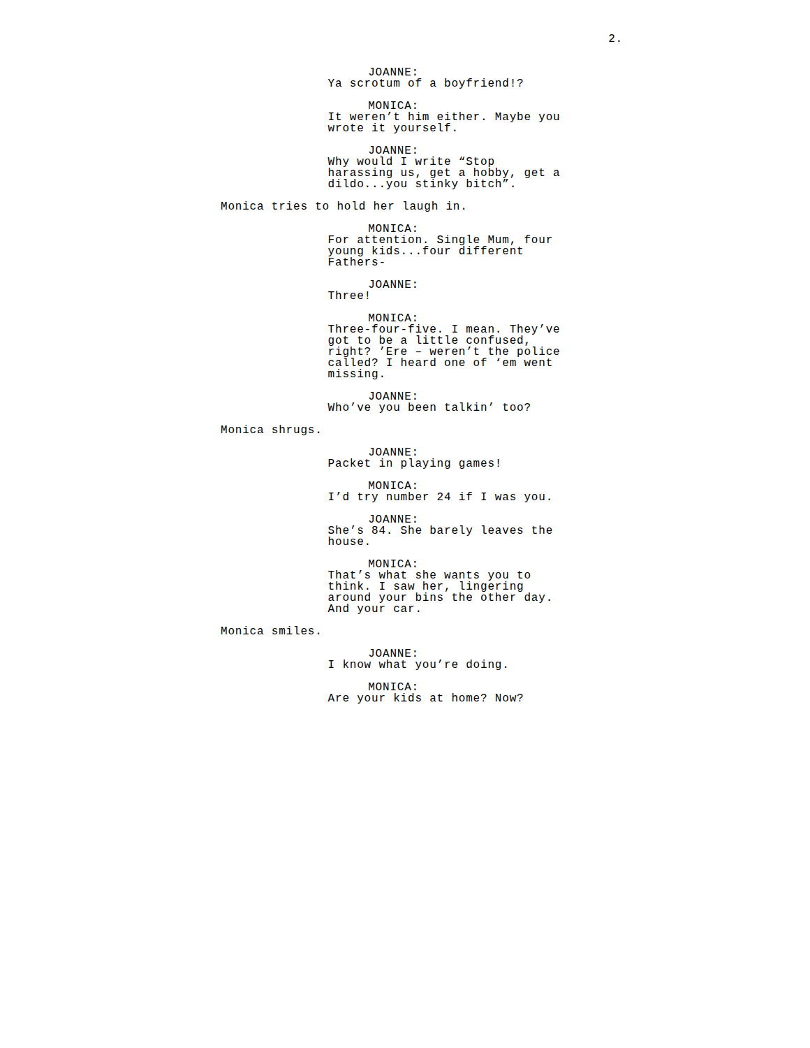2.
JOANNE:
Ya scrotum of a boyfriend!?
MONICA:
It weren’t him either. Maybe you wrote it yourself.
JOANNE:
Why would I write “Stop harassing us, get a hobby, get a dildo...you stinky bitch”.
Monica tries to hold her laugh in.
MONICA:
For attention. Single Mum, four young kids...four different Fathers-
JOANNE:
Three!
MONICA:
Three-four-five. I mean. They’ve got to be a little confused, right? ’Ere – weren’t the police called? I heard one of ‘em went missing.
JOANNE:
Who’ve you been talkin’ too?
Monica shrugs.
JOANNE:
Packet in playing games!
MONICA:
I’d try number 24 if I was you.
JOANNE:
She’s 84. She barely leaves the house.
MONICA:
That’s what she wants you to think. I saw her, lingering around your bins the other day. And your car.
Monica smiles.
JOANNE:
I know what you’re doing.
MONICA:
Are your kids at home? Now?